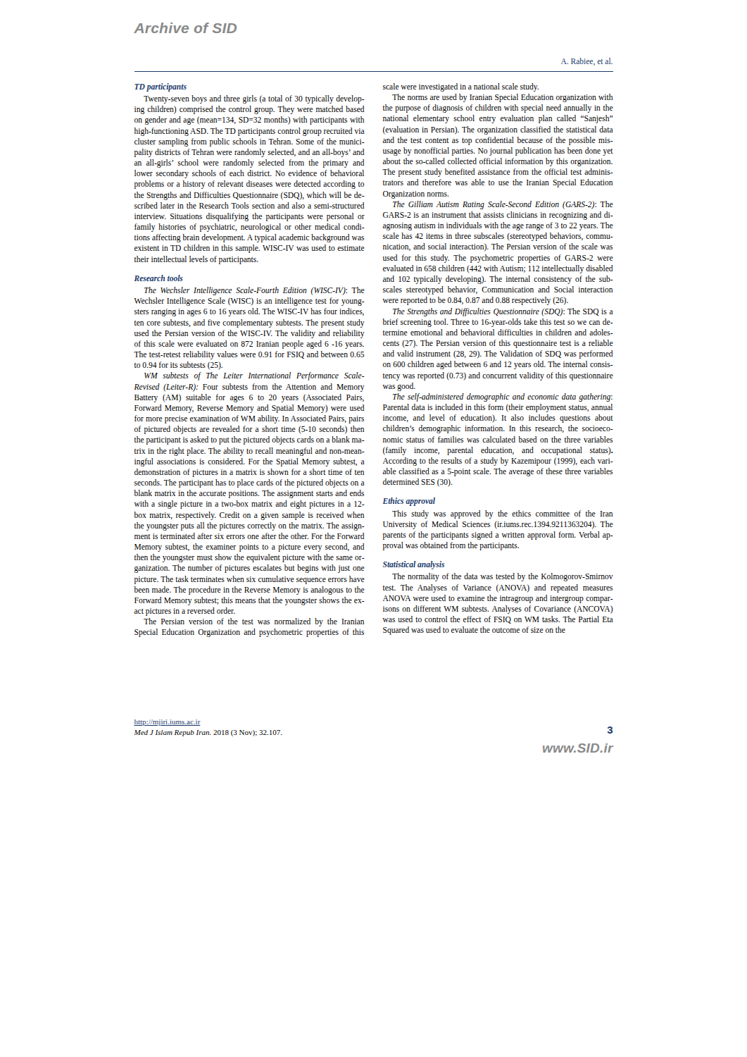Archive of SID
A. Rabiee, et al.
TD participants
Twenty-seven boys and three girls (a total of 30 typically developing children) comprised the control group. They were matched based on gender and age (mean=134, SD=32 months) with participants with high-functioning ASD. The TD participants control group recruited via cluster sampling from public schools in Tehran. Some of the municipality districts of Tehran were randomly selected, and an all-boys’ and an all-girls’ school were randomly selected from the primary and lower secondary schools of each district. No evidence of behavioral problems or a history of relevant diseases were detected according to the Strengths and Difficulties Questionnaire (SDQ), which will be described later in the Research Tools section and also a semi-structured interview. Situations disqualifying the participants were personal or family histories of psychiatric, neurological or other medical conditions affecting brain development. A typical academic background was existent in TD children in this sample. WISC-IV was used to estimate their intellectual levels of participants.
Research tools
The Wechsler Intelligence Scale-Fourth Edition (WISC-IV): The Wechsler Intelligence Scale (WISC) is an intelligence test for youngsters ranging in ages 6 to 16 years old. The WISC-IV has four indices, ten core subtests, and five complementary subtests. The present study used the Persian version of the WISC-IV. The validity and reliability of this scale were evaluated on 872 Iranian people aged 6 -16 years. The test-retest reliability values were 0.91 for FSIQ and between 0.65 to 0.94 for its subtests (25).
WM subtests of The Leiter International Performance Scale-Revised (Leiter-R): Four subtests from the Attention and Memory Battery (AM) suitable for ages 6 to 20 years (Associated Pairs, Forward Memory, Reverse Memory and Spatial Memory) were used for more precise examination of WM ability. In Associated Pairs, pairs of pictured objects are revealed for a short time (5-10 seconds) then the participant is asked to put the pictured objects cards on a blank matrix in the right place. The ability to recall meaningful and non-meaningful associations is considered. For the Spatial Memory subtest, a demonstration of pictures in a matrix is shown for a short time of ten seconds. The participant has to place cards of the pictured objects on a blank matrix in the accurate positions. The assignment starts and ends with a single picture in a two-box matrix and eight pictures in a 12-box matrix, respectively. Credit on a given sample is received when the youngster puts all the pictures correctly on the matrix. The assignment is terminated after six errors one after the other. For the Forward Memory subtest, the examiner points to a picture every second, and then the youngster must show the equivalent picture with the same organization. The number of pictures escalates but begins with just one picture. The task terminates when six cumulative sequence errors have been made. The procedure in the Reverse Memory is analogous to the Forward Memory subtest; this means that the youngster shows the exact pictures in a reversed order.
The Persian version of the test was normalized by the Iranian Special Education Organization and psychometric properties of this scale were investigated in a national scale study.
The norms are used by Iranian Special Education organization with the purpose of diagnosis of children with special need annually in the national elementary school entry evaluation plan called “Sanjesh” (evaluation in Persian). The organization classified the statistical data and the test content as top confidential because of the possible misusage by nonofficial parties. No journal publication has been done yet about the so-called collected official information by this organization. The present study benefited assistance from the official test administrators and therefore was able to use the Iranian Special Education Organization norms.
The Gilliam Autism Rating Scale-Second Edition (GARS-2): The GARS-2 is an instrument that assists clinicians in recognizing and diagnosing autism in individuals with the age range of 3 to 22 years. The scale has 42 items in three subscales (stereotyped behaviors, communication, and social interaction). The Persian version of the scale was used for this study. The psychometric properties of GARS-2 were evaluated in 658 children (442 with Autism; 112 intellectually disabled and 102 typically developing). The internal consistency of the subscales stereotyped behavior, Communication and Social interaction were reported to be 0.84, 0.87 and 0.88 respectively (26).
The Strengths and Difficulties Questionnaire (SDQ): The SDQ is a brief screening tool. Three to 16-year-olds take this test so we can determine emotional and behavioral difficulties in children and adolescents (27). The Persian version of this questionnaire test is a reliable and valid instrument (28, 29). The Validation of SDQ was performed on 600 children aged between 6 and 12 years old. The internal consistency was reported (0.73) and concurrent validity of this questionnaire was good.
The self-administered demographic and economic data gathering: Parental data is included in this form (their employment status, annual income, and level of education). It also includes questions about children’s demographic information. In this research, the socioeconomic status of families was calculated based on the three variables (family income, parental education, and occupational status). According to the results of a study by Kazemipour (1999), each variable classified as a 5-point scale. The average of these three variables determined SES (30).
Ethics approval
This study was approved by the ethics committee of the Iran University of Medical Sciences (ir.iums.rec.1394.9211363204). The parents of the participants signed a written approval form. Verbal approval was obtained from the participants.
Statistical analysis
The normality of the data was tested by the Kolmogorov-Smirnov test. The Analyses of Variance (ANOVA) and repeated measures ANOVA were used to examine the intragroup and intergroup comparisons on different WM subtests. Analyses of Covariance (ANCOVA) was used to control the effect of FSIQ on WM tasks. The Partial Eta Squared was used to evaluate the outcome of size on the
http://mjiri.iums.ac.ir
Med J Islam Repub Iran. 2018 (3 Nov); 32.107.
3
www.SID.ir